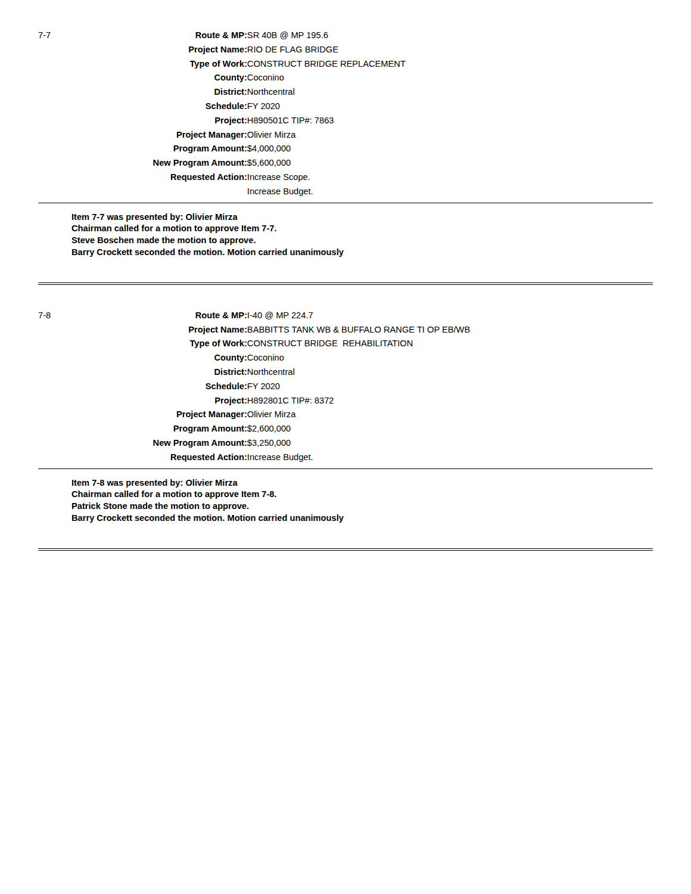| 7-7 | Route & MP: | SR 40B @ MP 195.6 |
| Project Name: | RIO DE FLAG BRIDGE |
| | Type of Work: | CONSTRUCT BRIDGE REPLACEMENT |
| | County: | Coconino |
| | District: | Northcentral |
| | Schedule: | FY 2020 |
| | Project: | H890501C TIP#: 7863 |
| | Project Manager: | Olivier Mirza |
| | Program Amount: | $4,000,000 |
| | New Program Amount: | $5,600,000 |
| | Requested Action: | Increase Scope. |
| | | Increase Budget. |
Item 7-7 was presented by: Olivier Mirza
Chairman called for a motion to approve Item 7-7.
Steve Boschen made the motion to approve.
Barry Crockett seconded the motion. Motion carried unanimously
| 7-8 | Route & MP: | I-40 @ MP 224.7 |
| Project Name: | BABBITTS TANK WB & BUFFALO RANGE TI OP EB/WB |
| | Type of Work: | CONSTRUCT BRIDGE REHABILITATION |
| | County: | Coconino |
| | District: | Northcentral |
| | Schedule: | FY 2020 |
| | Project: | H892801C TIP#: 8372 |
| | Project Manager: | Olivier Mirza |
| | Program Amount: | $2,600,000 |
| | New Program Amount: | $3,250,000 |
| | Requested Action: | Increase Budget. |
Item 7-8 was presented by: Olivier Mirza
Chairman called for a motion to approve Item 7-8.
Patrick Stone made the motion to approve.
Barry Crockett seconded the motion. Motion carried unanimously